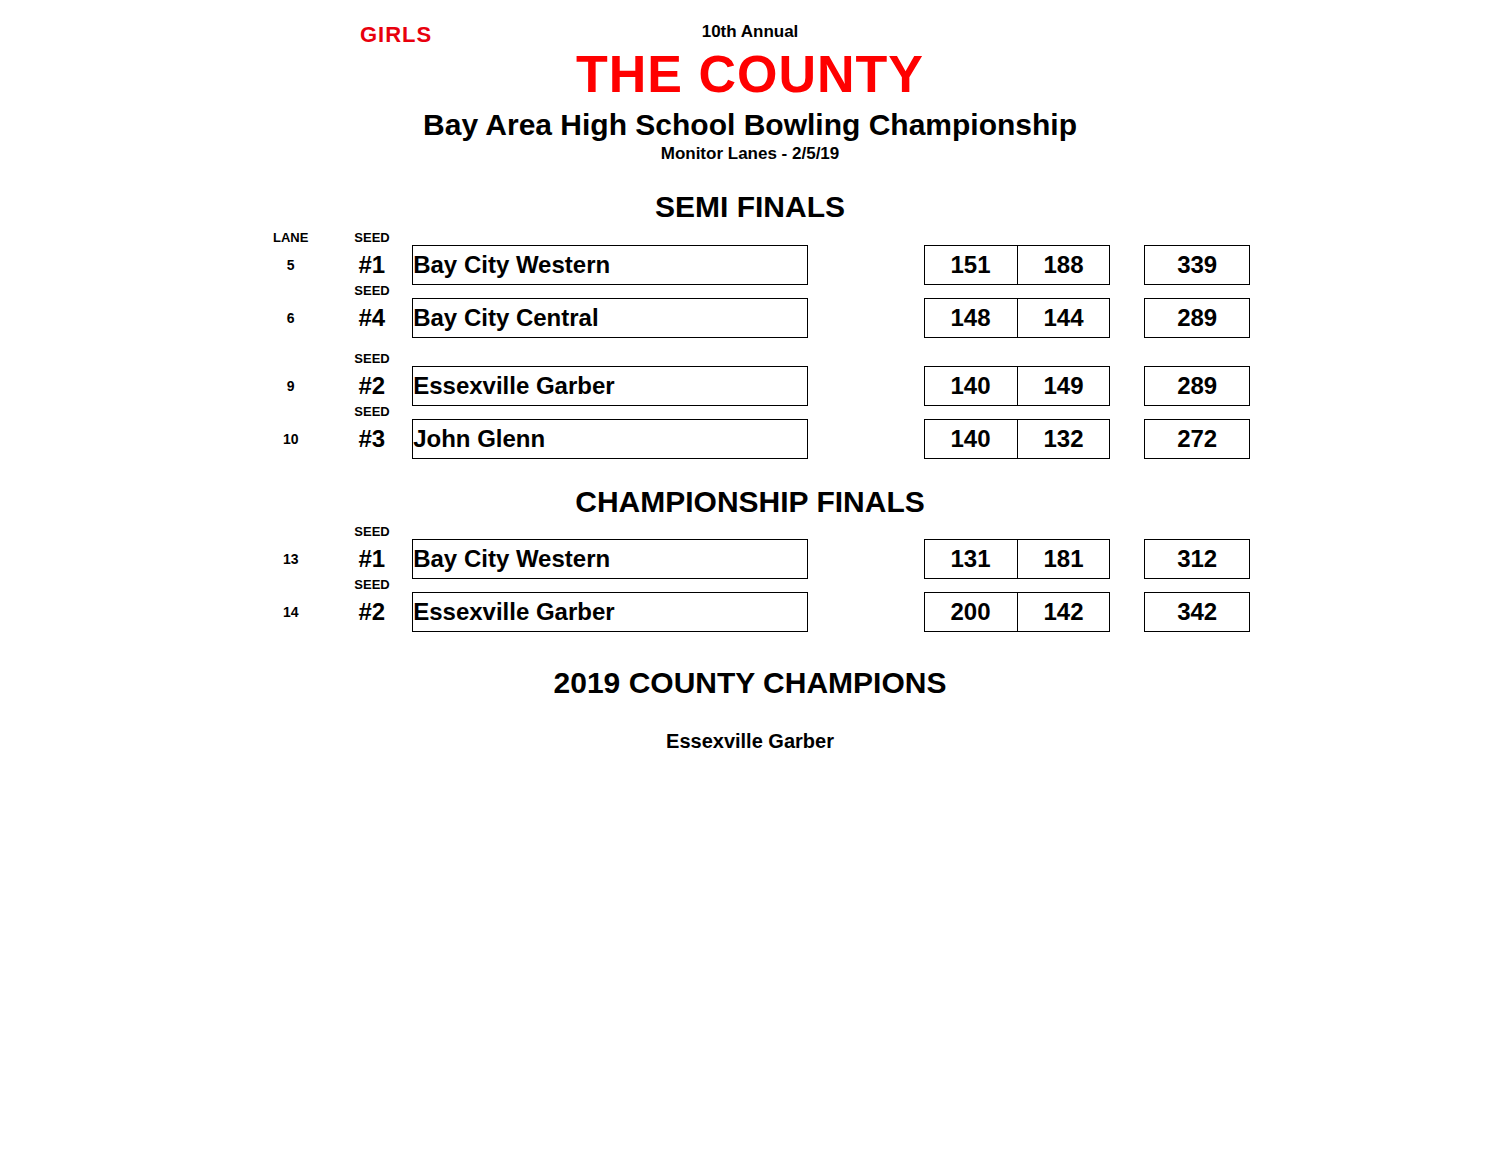GIRLS
10th Annual
THE COUNTY
Bay Area High School Bowling Championship
Monitor Lanes - 2/5/19
SEMI FINALS
| LANE | SEED | |
| 5 | #1 | Bay City Western | | 151 | 188 | | 339 |
| | SEED | |
| 6 | #4 | Bay City Central | | 148 | 144 | | 289 |
| | SEED | |
| 9 | #2 | Essexville Garber | | 140 | 149 | | 289 |
| | SEED | |
| 10 | #3 | John Glenn | | 140 | 132 | | 272 |
CHAMPIONSHIP FINALS
| | SEED | |
| 13 | #1 | Bay City Western | | 131 | 181 | | 312 |
| | SEED | |
| 14 | #2 | Essexville Garber | | 200 | 142 | | 342 |
2019 COUNTY CHAMPIONS
Essexville Garber